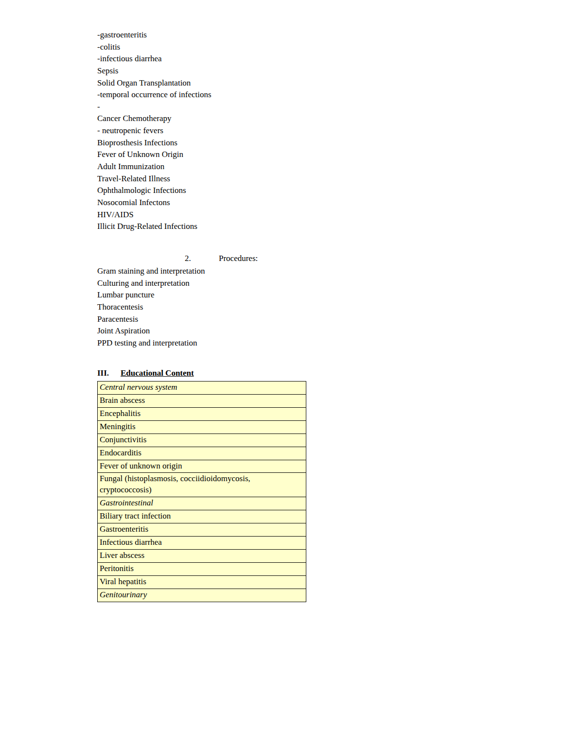-gastroenteritis
-colitis
-infectious diarrhea
Sepsis
Solid Organ Transplantation
-temporal occurrence of infections
-
Cancer Chemotherapy
- neutropenic fevers
Bioprosthesis Infections
Fever of Unknown Origin
Adult Immunization
Travel-Related Illness
Ophthalmologic Infections
Nosocomial Infectons
HIV/AIDS
Illicit Drug-Related Infections
2. Procedures:
Gram staining and interpretation
Culturing and interpretation
Lumbar puncture
Thoracentesis
Paracentesis
Joint Aspiration
PPD testing and interpretation
III. Educational Content
| Central nervous system |
| Brain abscess |
| Encephalitis |
| Meningitis |
| Conjunctivitis |
| Endocarditis |
| Fever of unknown origin |
| Fungal (histoplasmosis, cocciidioidomycosis, cryptococcosis) |
| Gastrointestinal |
| Biliary tract infection |
| Gastroenteritis |
| Infectious diarrhea |
| Liver abscess |
| Peritonitis |
| Viral hepatitis |
| Genitourinary |